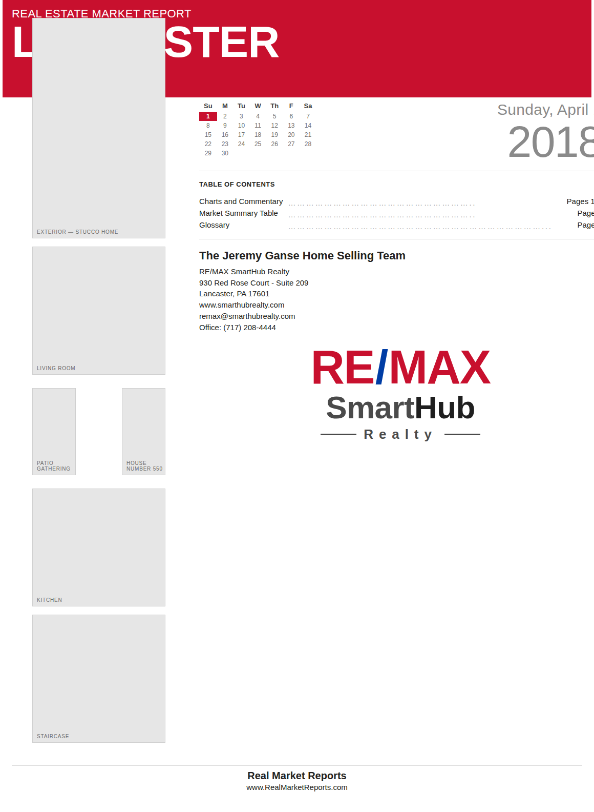Real Estate Market Report
Lancaster
Exterior — stucco home
Living room
Patio gathering
House number 550
Kitchen
Staircase
| Su | M | Tu | W | Th | F | Sa |
| --- | --- | --- | --- | --- | --- | --- |
| 1 | 2 | 3 | 4 | 5 | 6 | 7 |
| 8 | 9 | 10 | 11 | 12 | 13 | 14 |
| 15 | 16 | 17 | 18 | 19 | 20 | 21 |
| 22 | 23 | 24 | 25 | 26 | 27 | 28 |
| 29 | 30 | | | | | |
Sunday, April 1
2018
Table of Contents
| Charts and Commentary | …………………………………………………….. | Pages 1-2 |
| Market Summary Table | …………………………………………………….. | Page 3 |
| Glossary | …………………………………………………………………………... | Page 4 |
The Jeremy Ganse Home Selling Team
RE/MAX SmartHub Realty
930 Red Rose Court - Suite 209
Lancaster, PA 17601
www.smarthubrealty.com
remax@smarthubrealty.com
Office: (717) 208-4444
RE/MAX
SmartHub
Realty
Real Market Reports
www.RealMarketReports.com